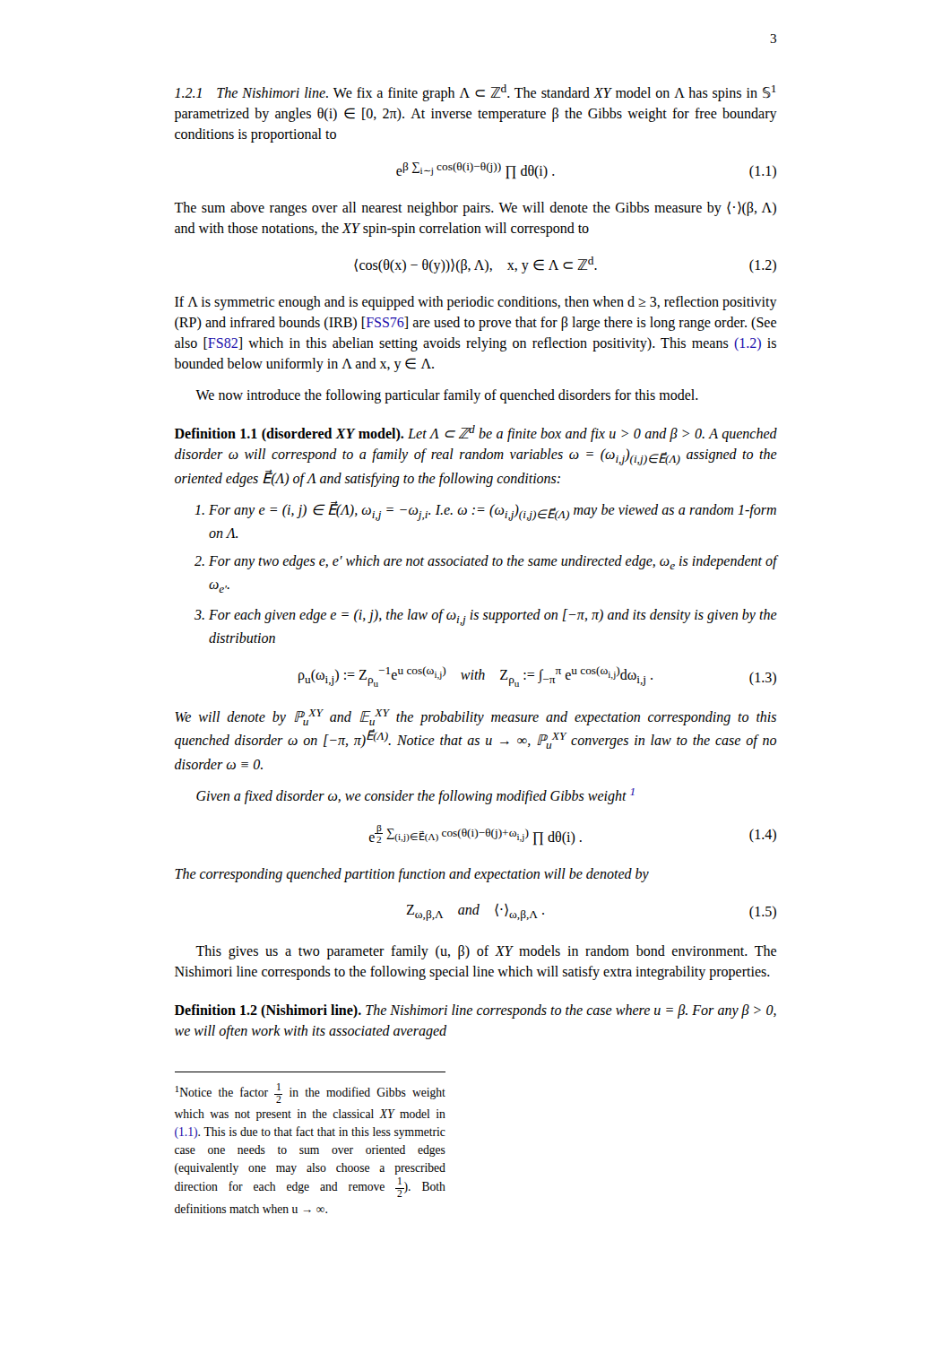3
1.2.1 The Nishimori line. We fix a finite graph Λ ⊂ ℤd. The standard XY model on Λ has spins in 𝕊1 parametrized by angles θ(i) ∈ [0, 2π). At inverse temperature β the Gibbs weight for free boundary conditions is proportional to
eβ ∑i∼j cos(θ(i)−θ(j)) ∏ dθ(i) . (1.1)
The sum above ranges over all nearest neighbor pairs. We will denote the Gibbs measure by ⟨·⟩(β, Λ) and with those notations, the XY spin-spin correlation will correspond to
⟨cos(θ(x) − θ(y))⟩(β, Λ), x, y ∈ Λ ⊂ ℤd. (1.2)
If Λ is symmetric enough and is equipped with periodic conditions, then when d ≥ 3, reflection positivity (RP) and infrared bounds (IRB) [FSS76] are used to prove that for β large there is long range order. (See also [FS82] which in this abelian setting avoids relying on reflection positivity). This means (1.2) is bounded below uniformly in Λ and x, y ∈ Λ.
We now introduce the following particular family of quenched disorders for this model.
Definition 1.1 (disordered XY model). Let Λ ⊂ ℤd be a finite box and fix u > 0 and β > 0. A quenched disorder ω will correspond to a family of real random variables ω = (ωi,j)(i,j)∈E⃗(Λ) assigned to the oriented edges E⃗(Λ) of Λ and satisfying to the following conditions:
For any e = (i, j) ∈ E⃗(Λ), ωi,j = −ωj,i. I.e. ω := (ωi,j)(i,j)∈E⃗(Λ) may be viewed as a random 1-form on Λ.
For any two edges e, e′ which are not associated to the same undirected edge, ωe is independent of ωe′.
For each given edge e = (i, j), the law of ωi,j is supported on [−π, π) and its density is given by the distribution
ρu(ωi,j) := Zρu−1eu cos(ωi,j) with Zρu := ∫−ππ eu cos(ωi,j)dωi,j . (1.3)
We will denote by ℙuXY and 𝔼uXY the probability measure and expectation corresponding to this quenched disorder ω on [−π, π)E⃗(Λ). Notice that as u → ∞, ℙuXY converges in law to the case of no disorder ω ≡ 0.
Given a fixed disorder ω, we consider the following modified Gibbs weight 1
eβ 2 ∑(i,j)∈E⃗(Λ) cos(θ(i)−θ(j)+ωi,j) ∏ dθ(i) . (1.4)
The corresponding quenched partition function and expectation will be denoted by
Zω,β,Λ and ⟨·⟩ω,β,Λ . (1.5)
This gives us a two parameter family (u, β) of XY models in random bond environment. The Nishimori line corresponds to the following special line which will satisfy extra integrability properties.
Definition 1.2 (Nishimori line). The Nishimori line corresponds to the case where u = β. For any β > 0, we will often work with its associated averaged
1Notice the factor 12 in the modified Gibbs weight which was not present in the classical XY model in (1.1). This is due to that fact that in this less symmetric case one needs to sum over oriented edges (equivalently one may also choose a prescribed direction for each edge and remove 12). Both definitions match when u → ∞.